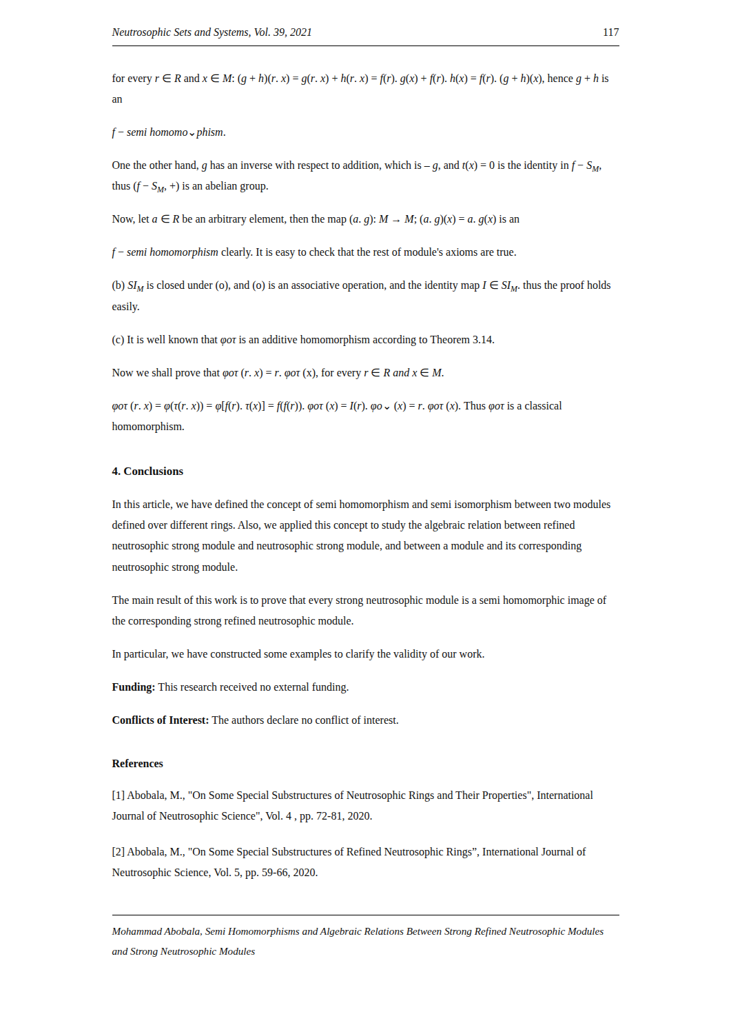Neutrosophic Sets and Systems, Vol. 39, 2021 117
for every r ∈ R and x ∈ M: (g + h)(r. x) = g(r. x) + h(r. x) = f(r). g(x) + f(r). h(x) = f(r). (g + h)(x), hence g + h is an
f − semi homomo⌄phism.
One the other hand, g has an inverse with respect to addition, which is – g, and t(x) = 0 is the identity in f − SM, thus (f − SM, +) is an abelian group.
Now, let a ∈ R be an arbitrary element, then the map (a. g): M → M; (a. g)(x) = a. g(x) is an
f − semi homomorphism clearly. It is easy to check that the rest of module's axioms are true.
(b) SIM is closed under (o), and (o) is an associative operation, and the identity map I ∈ SIM. thus the proof holds easily.
(c) It is well known that φοτ is an additive homomorphism according to Theorem 3.14.
Now we shall prove that φοτ (r. x) = r. φοτ (x), for every r ∈ R and x ∈ M.
φοτ (r. x) = φ(τ(r. x)) = φ[f(r). τ(x)] = f(f(r)). φοτ (x) = I(r). φο⌄ (x) = r. φοτ (x). Thus φοτ is a classical homomorphism.
4. Conclusions
In this article, we have defined the concept of semi homomorphism and semi isomorphism between two modules defined over different rings. Also, we applied this concept to study the algebraic relation between refined neutrosophic strong module and neutrosophic strong module, and between a module and its corresponding neutrosophic strong module.
The main result of this work is to prove that every strong neutrosophic module is a semi homomorphic image of the corresponding strong refined neutrosophic module.
In particular, we have constructed some examples to clarify the validity of our work.
Funding: This research received no external funding.
Conflicts of Interest: The authors declare no conflict of interest.
References
[1] Abobala, M., "On Some Special Substructures of Neutrosophic Rings and Their Properties", International Journal of Neutrosophic Science", Vol. 4 , pp. 72-81, 2020.
[2] Abobala, M., "On Some Special Substructures of Refined Neutrosophic Rings”, International Journal of Neutrosophic Science, Vol. 5, pp. 59-66, 2020.
Mohammad Abobala, Semi Homomorphisms and Algebraic Relations Between Strong Refined Neutrosophic Modules and Strong Neutrosophic Modules